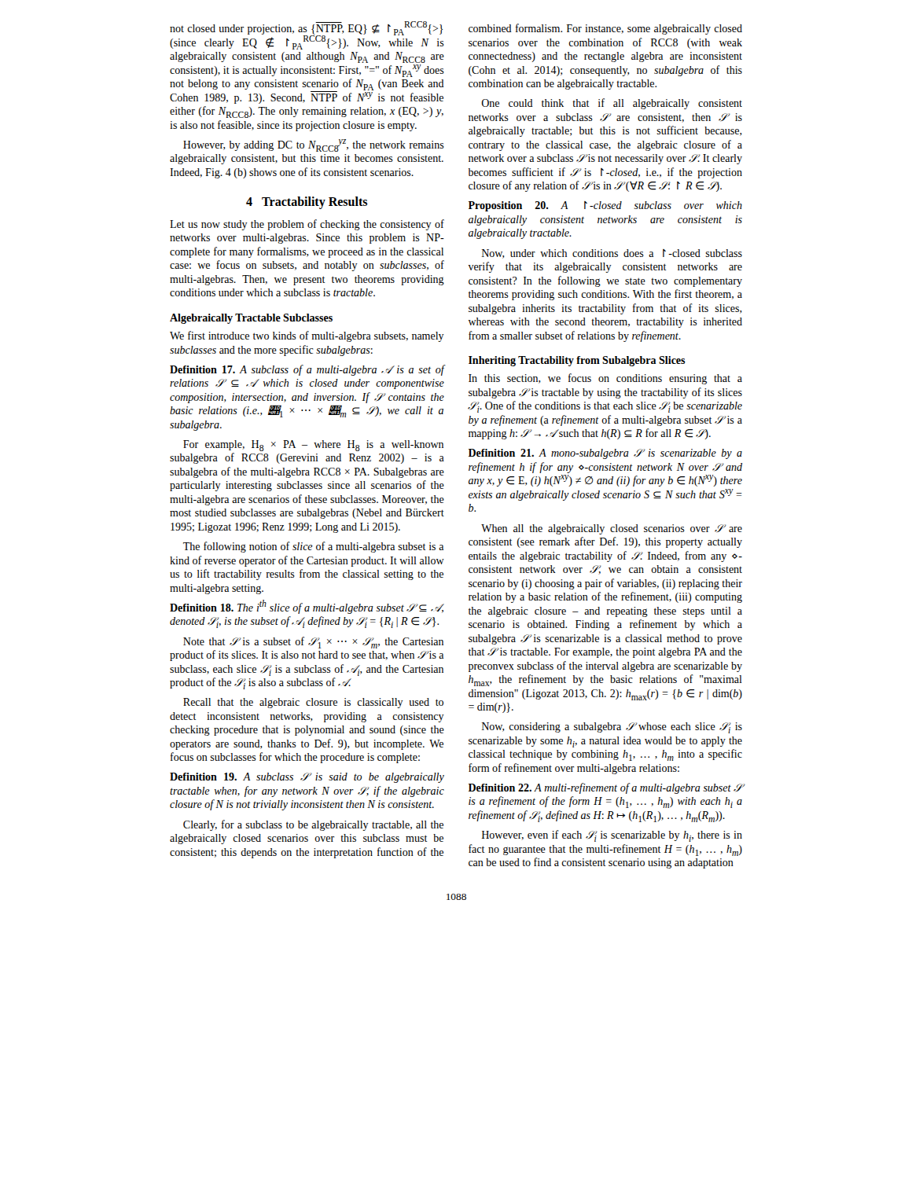not closed under projection, as {NTPP, EQ} ⊈ ↾PARCC8{>} (since clearly EQ ∉ ↾PARCC8{>}). Now, while N is algebraically consistent (and although NPA and NRCC8 are consistent), it is actually inconsistent: First, "=" of NPAxy does not belong to any consistent scenario of NPA (van Beek and Cohen 1989, p. 13). Second, NTPP of Nxy is not feasible either (for NRCC8). The only remaining relation, x (EQ, >) y, is also not feasible, since its projection closure is empty.
However, by adding DC to NRCC8yz, the network remains algebraically consistent, but this time it becomes consistent. Indeed, Fig. 4 (b) shows one of its consistent scenarios.
4 Tractability Results
Let us now study the problem of checking the consistency of networks over multi-algebras. Since this problem is NP-complete for many formalisms, we proceed as in the classical case: we focus on subsets, and notably on subclasses, of multi-algebras. Then, we present two theorems providing conditions under which a subclass is tractable.
Algebraically Tractable Subclasses
We first introduce two kinds of multi-algebra subsets, namely subclasses and the more specific subalgebras:
Definition 17. A subclass of a multi-algebra 𝒜 is a set of relations 𝒮 ⊆ 𝒜 which is closed under componentwise composition, intersection, and inversion. If 𝒮 contains the basic relations (i.e., 𝒡1 × ⋯ × 𝒡m ⊆ 𝒮), we call it a subalgebra.
For example, H8 × PA – where H8 is a well-known subalgebra of RCC8 (Gerevini and Renz 2002) – is a subalgebra of the multi-algebra RCC8 × PA. Subalgebras are particularly interesting subclasses since all scenarios of the multi-algebra are scenarios of these subclasses. Moreover, the most studied subclasses are subalgebras (Nebel and Bürckert 1995; Ligozat 1996; Renz 1999; Long and Li 2015).
The following notion of slice of a multi-algebra subset is a kind of reverse operator of the Cartesian product. It will allow us to lift tractability results from the classical setting to the multi-algebra setting.
Definition 18. The ith slice of a multi-algebra subset 𝒮 ⊆ 𝒜, denoted 𝒮i, is the subset of 𝒜i defined by 𝒮i = {Ri | R ∈ 𝒮}.
Note that 𝒮 is a subset of 𝒮1 × ⋯ × 𝒮m, the Cartesian product of its slices. It is also not hard to see that, when 𝒮 is a subclass, each slice 𝒮i is a subclass of 𝒜i, and the Cartesian product of the 𝒮i is also a subclass of 𝒜.
Recall that the algebraic closure is classically used to detect inconsistent networks, providing a consistency checking procedure that is polynomial and sound (since the operators are sound, thanks to Def. 9), but incomplete. We focus on subclasses for which the procedure is complete:
Definition 19. A subclass 𝒮 is said to be algebraically tractable when, for any network N over 𝒮, if the algebraic closure of N is not trivially inconsistent then N is consistent.
Clearly, for a subclass to be algebraically tractable, all the algebraically closed scenarios over this subclass must be consistent; this depends on the interpretation function of the combined formalism. For instance, some algebraically closed scenarios over the combination of RCC8 (with weak connectedness) and the rectangle algebra are inconsistent (Cohn et al. 2014); consequently, no subalgebra of this combination can be algebraically tractable.
One could think that if all algebraically consistent networks over a subclass 𝒮 are consistent, then 𝒮 is algebraically tractable; but this is not sufficient because, contrary to the classical case, the algebraic closure of a network over a subclass 𝒮 is not necessarily over 𝒮. It clearly becomes sufficient if 𝒮 is ↾-closed, i.e., if the projection closure of any relation of 𝒮 is in 𝒮 (∀R ∈ 𝒮: ↾ R ∈ 𝒮).
Proposition 20. A ↾-closed subclass over which algebraically consistent networks are consistent is algebraically tractable.
Now, under which conditions does a ↾-closed subclass verify that its algebraically consistent networks are consistent? In the following we state two complementary theorems providing such conditions. With the first theorem, a subalgebra inherits its tractability from that of its slices, whereas with the second theorem, tractability is inherited from a smaller subset of relations by refinement.
Inheriting Tractability from Subalgebra Slices
In this section, we focus on conditions ensuring that a subalgebra 𝒮 is tractable by using the tractability of its slices 𝒮i. One of the conditions is that each slice 𝒮i be scenarizable by a refinement (a refinement of a multi-algebra subset 𝒮 is a mapping h: 𝒮 → 𝒜 such that h(R) ⊆ R for all R ∈ 𝒮).
Definition 21. A mono-subalgebra 𝒮 is scenarizable by a refinement h if for any ⋄-consistent network N over 𝒮 and any x, y ∈ E, (i) h(Nxy) ≠ ∅ and (ii) for any b ∈ h(Nxy) there exists an algebraically closed scenario S ⊆ N such that Sxy = b.
When all the algebraically closed scenarios over 𝒮 are consistent (see remark after Def. 19), this property actually entails the algebraic tractability of 𝒮. Indeed, from any ⋄-consistent network over 𝒮, we can obtain a consistent scenario by (i) choosing a pair of variables, (ii) replacing their relation by a basic relation of the refinement, (iii) computing the algebraic closure – and repeating these steps until a scenario is obtained. Finding a refinement by which a subalgebra 𝒮 is scenarizable is a classical method to prove that 𝒮 is tractable. For example, the point algebra PA and the preconvex subclass of the interval algebra are scenarizable by hmax, the refinement by the basic relations of "maximal dimension" (Ligozat 2013, Ch. 2): hmax(r) = {b ∈ r | dim(b) = dim(r)}.
Now, considering a subalgebra 𝒮 whose each slice 𝒮i is scenarizable by some hi, a natural idea would be to apply the classical technique by combining h1, … , hm into a specific form of refinement over multi-algebra relations:
Definition 22. A multi-refinement of a multi-algebra subset 𝒮 is a refinement of the form H = (h1, … , hm) with each hi a refinement of 𝒮i, defined as H: R ↦ (h1(R1), … , hm(Rm)).
However, even if each 𝒮i is scenarizable by hi, there is in fact no guarantee that the multi-refinement H = (h1, … , hm) can be used to find a consistent scenario using an adaptation
1088